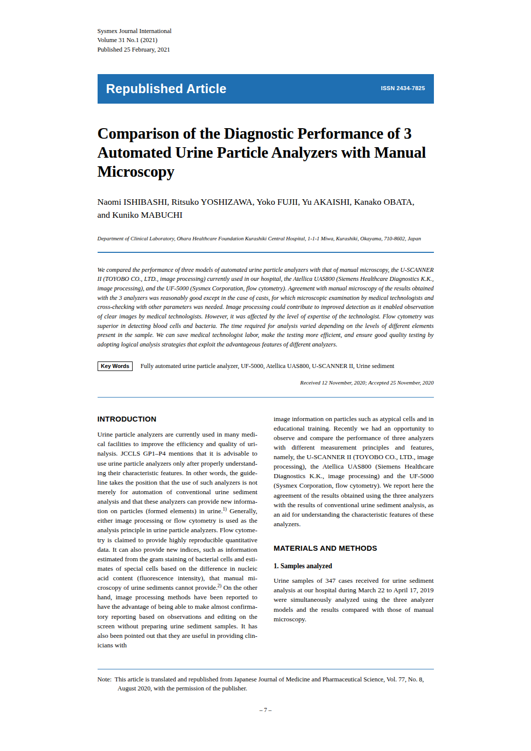Sysmex Journal International
Volume 31 No.1 (2021)
Published 25 February, 2021
Republished Article
ISSN 2434-7825
Comparison of the Diagnostic Performance of 3 Automated Urine Particle Analyzers with Manual Microscopy
Naomi ISHIBASHI, Ritsuko YOSHIZAWA, Yoko FUJII, Yu AKAISHI, Kanako OBATA,
and Kuniko MABUCHI
Department of Clinical Laboratory, Ohara Healthcare Foundation Kurashiki Central Hospital, 1-1-1 Miwa, Kurashiki, Okayama, 710-8602, Japan
We compared the performance of three models of automated urine particle analyzers with that of manual microscopy, the U-SCANNER II (TOYOBO CO., LTD., image processing) currently used in our hospital, the Atellica UAS800 (Siemens Healthcare Diagnostics K.K., image processing), and the UF-5000 (Sysmex Corporation, flow cytometry). Agreement with manual microscopy of the results obtained with the 3 analyzers was reasonably good except in the case of casts, for which microscopic examination by medical technologists and cross-checking with other parameters was needed. Image processing could contribute to improved detection as it enabled observation of clear images by medical technologists. However, it was affected by the level of expertise of the technologist. Flow cytometry was superior in detecting blood cells and bacteria. The time required for analysis varied depending on the levels of different elements present in the sample. We can save medical technologist labor, make the testing more efficient, and ensure good quality testing by adopting logical analysis strategies that exploit the advantageous features of different analyzers.
Key Words
Fully automated urine particle analyzer, UF-5000, Atellica UAS800, U-SCANNER II, Urine sediment
Received 12 November, 2020; Accepted 25 November, 2020
INTRODUCTION
Urine particle analyzers are currently used in many medical facilities to improve the efficiency and quality of urinalysis. JCCLS GP1–P4 mentions that it is advisable to use urine particle analyzers only after properly understanding their characteristic features. In other words, the guideline takes the position that the use of such analyzers is not merely for automation of conventional urine sediment analysis and that these analyzers can provide new information on particles (formed elements) in urine.1) Generally, either image processing or flow cytometry is used as the analysis principle in urine particle analyzers. Flow cytometry is claimed to provide highly reproducible quantitative data. It can also provide new indices, such as information estimated from the gram staining of bacterial cells and estimates of special cells based on the difference in nucleic acid content (fluorescence intensity), that manual microscopy of urine sediments cannot provide.2) On the other hand, image processing methods have been reported to have the advantage of being able to make almost confirmatory reporting based on observations and editing on the screen without preparing urine sediment samples. It has also been pointed out that they are useful in providing clinicians with
image information on particles such as atypical cells and in educational training. Recently we had an opportunity to observe and compare the performance of three analyzers with different measurement principles and features, namely, the U-SCANNER II (TOYOBO CO., LTD., image processing), the Atellica UAS800 (Siemens Healthcare Diagnostics K.K., image processing) and the UF-5000 (Sysmex Corporation, flow cytometry). We report here the agreement of the results obtained using the three analyzers with the results of conventional urine sediment analysis, as an aid for understanding the characteristic features of these analyzers.
MATERIALS AND METHODS
1. Samples analyzed
Urine samples of 347 cases received for urine sediment analysis at our hospital during March 22 to April 17, 2019 were simultaneously analyzed using the three analyzer models and the results compared with those of manual microscopy.
Note: This article is translated and republished from Japanese Journal of Medicine and Pharmaceutical Science, Vol. 77, No. 8, August 2020, with the permission of the publisher.
– 7 –